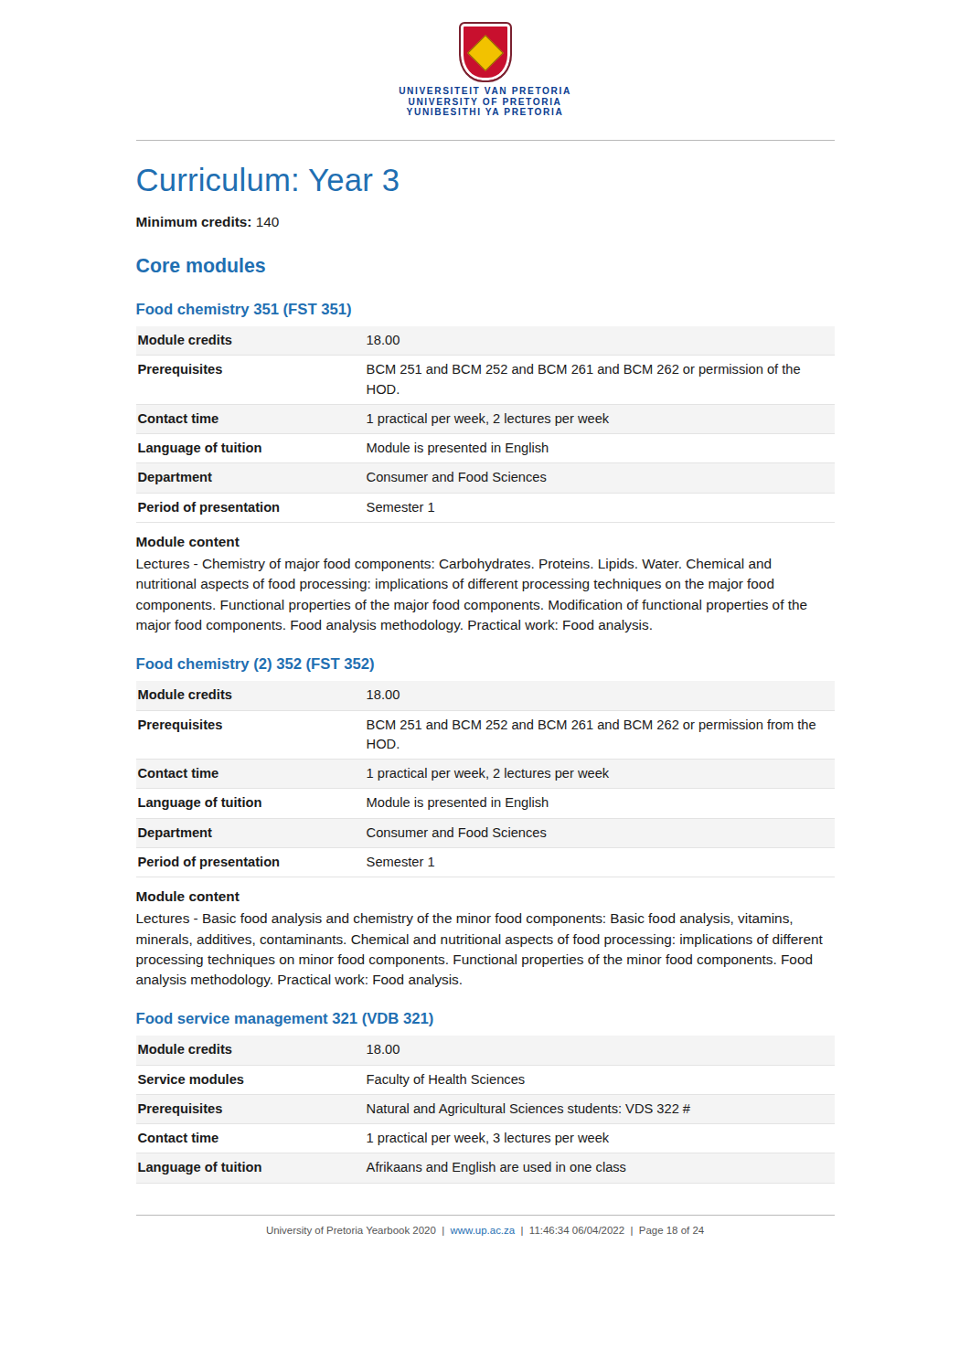Universiteit van Pretoria University of Pretoria Yunibesithi ya Pretoria
Curriculum: Year 3
Minimum credits: 140
Core modules
Food chemistry 351 (FST 351)
| Module credits | 18.00 |
| Prerequisites | BCM 251 and BCM 252 and BCM 261 and BCM 262 or permission of the HOD. |
| Contact time | 1 practical per week, 2 lectures per week |
| Language of tuition | Module is presented in English |
| Department | Consumer and Food Sciences |
| Period of presentation | Semester 1 |
Module content
Lectures - Chemistry of major food components: Carbohydrates. Proteins. Lipids. Water. Chemical and nutritional aspects of food processing: implications of different processing techniques on the major food components. Functional properties of the major food components. Modification of functional properties of the major food components. Food analysis methodology. Practical work: Food analysis.
Food chemistry (2) 352 (FST 352)
| Module credits | 18.00 |
| Prerequisites | BCM 251 and BCM 252 and BCM 261 and BCM 262 or permission from the HOD. |
| Contact time | 1 practical per week, 2 lectures per week |
| Language of tuition | Module is presented in English |
| Department | Consumer and Food Sciences |
| Period of presentation | Semester 1 |
Module content
Lectures - Basic food analysis and chemistry of the minor food components: Basic food analysis, vitamins, minerals, additives, contaminants. Chemical and nutritional aspects of food processing: implications of different processing techniques on minor food components. Functional properties of the minor food components. Food analysis methodology. Practical work: Food analysis.
Food service management 321 (VDB 321)
| Module credits | 18.00 |
| Service modules | Faculty of Health Sciences |
| Prerequisites | Natural and Agricultural Sciences students: VDS 322 # |
| Contact time | 1 practical per week, 3 lectures per week |
| Language of tuition | Afrikaans and English are used in one class |
University of Pretoria Yearbook 2020 | www.up.ac.za | 11:46:34 06/04/2022 | Page 18 of 24